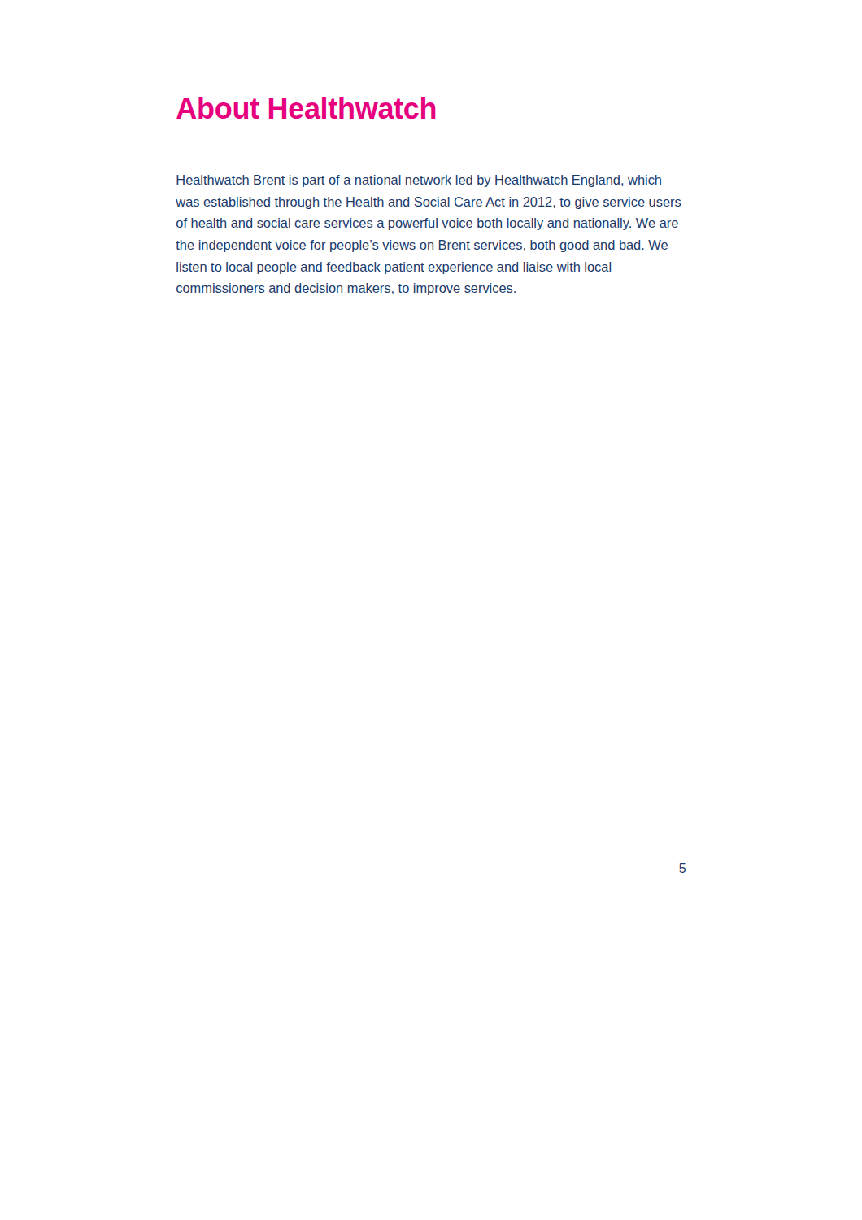About Healthwatch
Healthwatch Brent is part of a national network led by Healthwatch England, which was established through the Health and Social Care Act in 2012, to give service users of health and social care services a powerful voice both locally and nationally. We are the independent voice for people’s views on Brent services, both good and bad. We listen to local people and feedback patient experience and liaise with local commissioners and decision makers, to improve services.
5